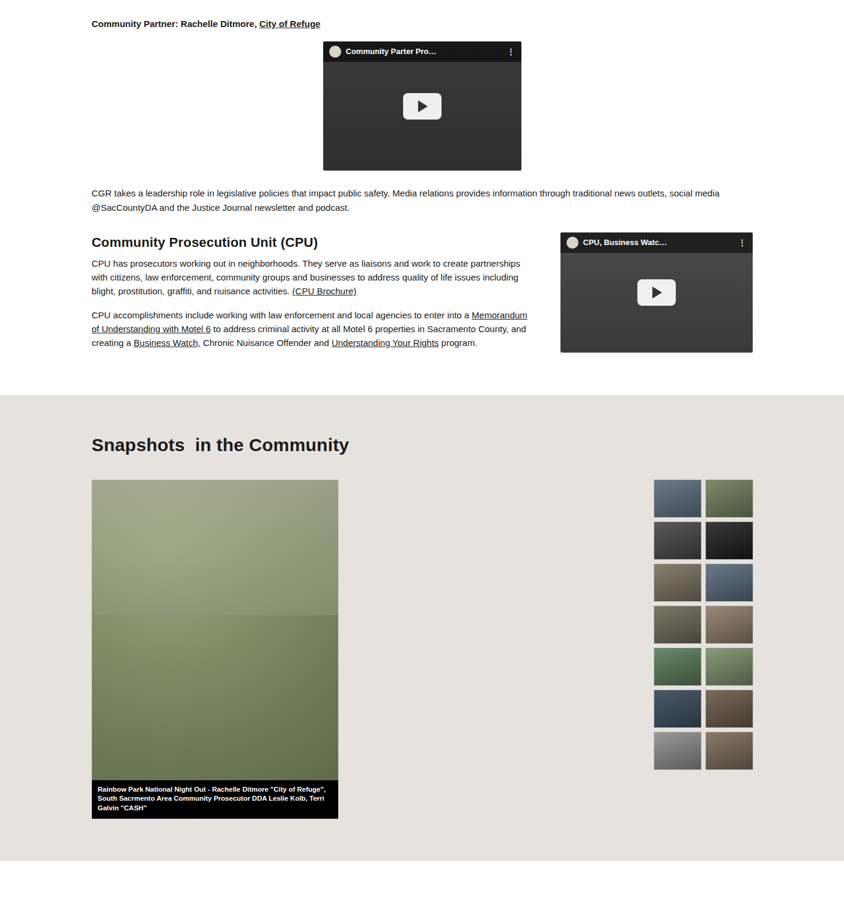Community Partner: Rachelle Ditmore, City of Refuge
Community Parter Pro… ⋮
CGR takes a leadership role in legislative policies that impact public safety. Media relations provides information through traditional news outlets, social media @SacCountyDA and the Justice Journal newsletter and podcast.
Community Prosecution Unit (CPU)
CPU has prosecutors working out in neighborhoods. They serve as liaisons and work to create partnerships with citizens, law enforcement, community groups and businesses to address quality of life issues including blight, prostitution, graffiti, and nuisance activities. (CPU Brochure)
CPU accomplishments include working with law enforcement and local agencies to enter into a Memorandum of Understanding with Motel 6 to address criminal activity at all Motel 6 properties in Sacramento County, and creating a Business Watch, Chronic Nuisance Offender and Understanding Your Rights program.
CPU, Business Watc… ⋮
Snapshots in the Community
Rainbow Park National Night Out - Rachelle Ditmore "City of Refuge", South Sacrmento Area Community Prosecutor DDA Leslie Kolb, Terri Galvin "CASH"